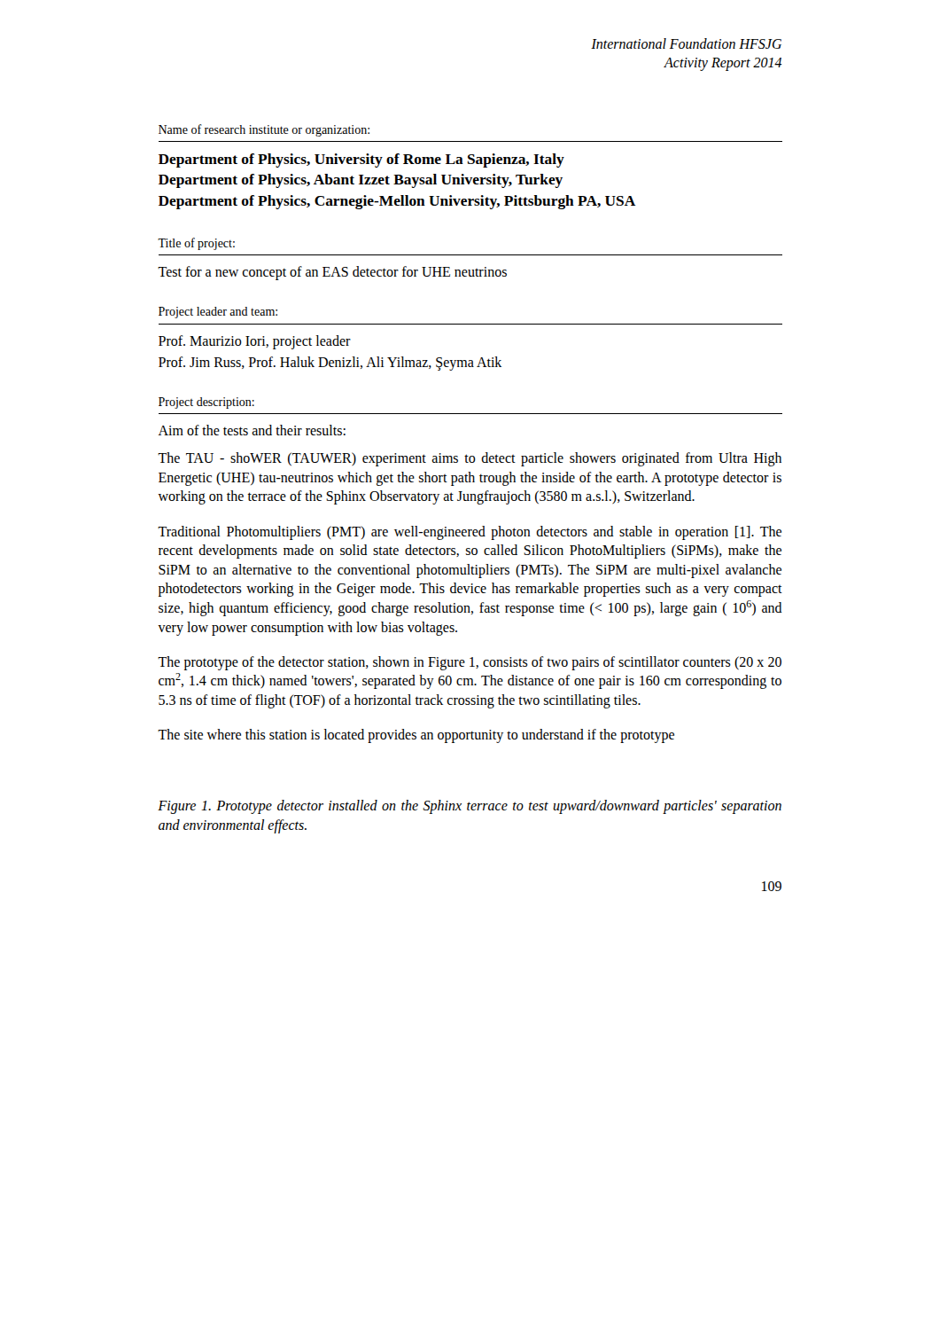International Foundation HFSJG
Activity Report 2014
Name of research institute or organization:
Department of Physics, University of Rome La Sapienza, Italy
Department of Physics, Abant Izzet Baysal University, Turkey
Department of Physics, Carnegie-Mellon University, Pittsburgh PA, USA
Title of project:
Test for a new concept of an EAS detector for UHE neutrinos
Project leader and team:
Prof. Maurizio Iori, project leader
Prof. Jim Russ, Prof. Haluk Denizli, Ali Yilmaz, Şeyma Atik
Project description:
Aim of the tests and their results:
The TAU - shoWER (TAUWER) experiment aims to detect particle showers originated from Ultra High Energetic (UHE) tau-neutrinos which get the short path trough the inside of the earth. A prototype detector is working on the terrace of the Sphinx Observatory at Jungfraujoch (3580 m a.s.l.), Switzerland.
Traditional Photomultipliers (PMT) are well-engineered photon detectors and stable in operation [1]. The recent developments made on solid state detectors, so called Silicon PhotoMultipliers (SiPMs), make the SiPM to an alternative to the conventional photomultipliers (PMTs). The SiPM are multi-pixel avalanche photodetectors working in the Geiger mode. This device has remarkable properties such as a very compact size, high quantum efficiency, good charge resolution, fast response time (< 100 ps), large gain ( 106) and very low power consumption with low bias voltages.
The prototype of the detector station, shown in Figure 1, consists of two pairs of scintillator counters (20 x 20 cm2, 1.4 cm thick) named 'towers', separated by 60 cm. The distance of one pair is 160 cm corresponding to 5.3 ns of time of flight (TOF) of a horizontal track crossing the two scintillating tiles.
The site where this station is located provides an opportunity to understand if the prototype
Figure 1. Prototype detector installed on the Sphinx terrace to test upward/downward particles' separation and environmental effects.
109